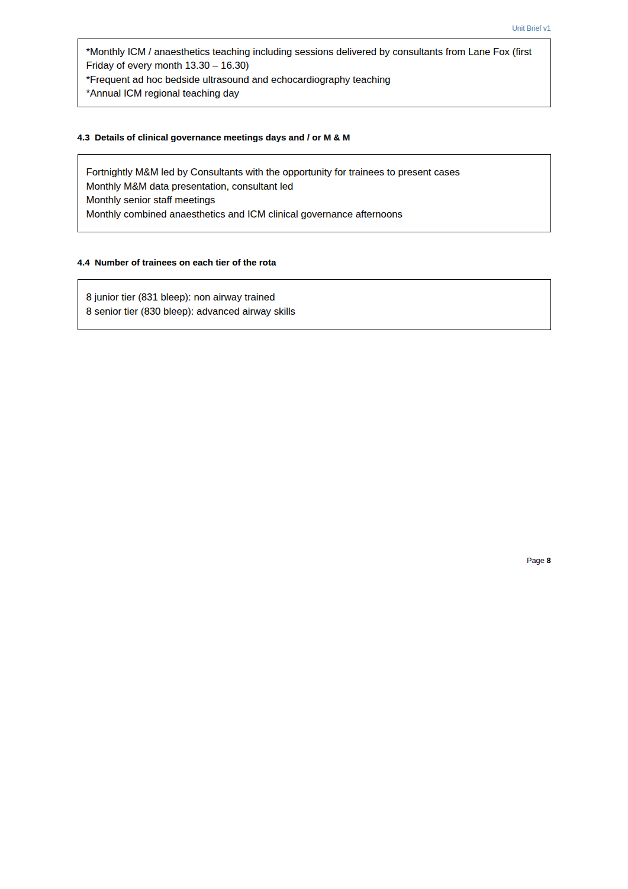Unit Brief v1
*Monthly ICM / anaesthetics teaching including sessions delivered by consultants from Lane Fox (first Friday of every month 13.30 – 16.30)
*Frequent ad hoc bedside ultrasound and echocardiography teaching
*Annual ICM regional teaching day
4.3 Details of clinical governance meetings days and / or M & M
Fortnightly M&M led by Consultants with the opportunity for trainees to present cases
Monthly M&M data presentation, consultant led
Monthly senior staff meetings
Monthly combined anaesthetics and ICM clinical governance afternoons
4.4 Number of trainees on each tier of the rota
8 junior tier (831 bleep): non airway trained
8 senior tier (830 bleep): advanced airway skills
Page 8